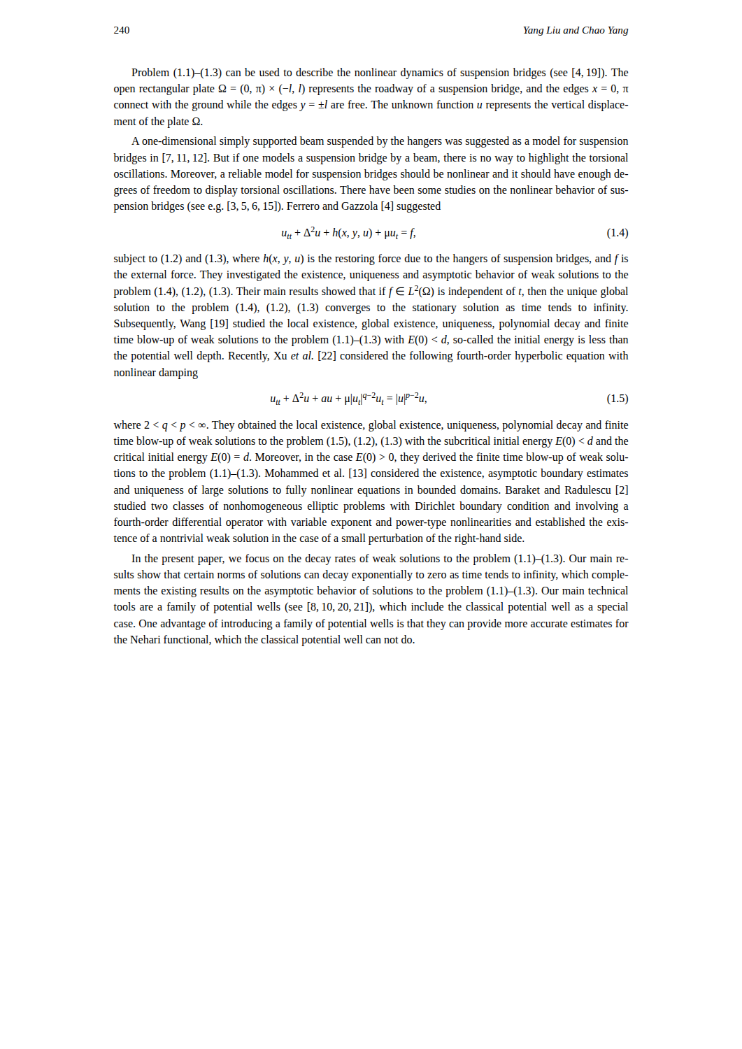240 Yang Liu and Chao Yang
Problem (1.1)–(1.3) can be used to describe the nonlinear dynamics of suspension bridges (see [4, 19]). The open rectangular plate Ω = (0, π) × (−l, l) represents the roadway of a suspension bridge, and the edges x = 0, π connect with the ground while the edges y = ±l are free. The unknown function u represents the vertical displacement of the plate Ω.
A one-dimensional simply supported beam suspended by the hangers was suggested as a model for suspension bridges in [7, 11, 12]. But if one models a suspension bridge by a beam, there is no way to highlight the torsional oscillations. Moreover, a reliable model for suspension bridges should be nonlinear and it should have enough degrees of freedom to display torsional oscillations. There have been some studies on the nonlinear behavior of suspension bridges (see e.g. [3, 5, 6, 15]). Ferrero and Gazzola [4] suggested
utt + Δ2u + h(x, y, u) + μut = f, (1.4)
subject to (1.2) and (1.3), where h(x, y, u) is the restoring force due to the hangers of suspension bridges, and f is the external force. They investigated the existence, uniqueness and asymptotic behavior of weak solutions to the problem (1.4), (1.2), (1.3). Their main results showed that if f ∈ L2(Ω) is independent of t, then the unique global solution to the problem (1.4), (1.2), (1.3) converges to the stationary solution as time tends to infinity. Subsequently, Wang [19] studied the local existence, global existence, uniqueness, polynomial decay and finite time blow-up of weak solutions to the problem (1.1)–(1.3) with E(0) < d, so-called the initial energy is less than the potential well depth. Recently, Xu et al. [22] considered the following fourth-order hyperbolic equation with nonlinear damping
utt + Δ2u + au + μ|ut|q−2ut = |u|p−2u, (1.5)
where 2 < q < p < ∞. They obtained the local existence, global existence, uniqueness, polynomial decay and finite time blow-up of weak solutions to the problem (1.5), (1.2), (1.3) with the subcritical initial energy E(0) < d and the critical initial energy E(0) = d. Moreover, in the case E(0) > 0, they derived the finite time blow-up of weak solutions to the problem (1.1)–(1.3). Mohammed et al. [13] considered the existence, asymptotic boundary estimates and uniqueness of large solutions to fully nonlinear equations in bounded domains. Baraket and Radulescu [2] studied two classes of nonhomogeneous elliptic problems with Dirichlet boundary condition and involving a fourth-order differential operator with variable exponent and power-type nonlinearities and established the existence of a nontrivial weak solution in the case of a small perturbation of the right-hand side.
In the present paper, we focus on the decay rates of weak solutions to the problem (1.1)–(1.3). Our main results show that certain norms of solutions can decay exponentially to zero as time tends to infinity, which complements the existing results on the asymptotic behavior of solutions to the problem (1.1)–(1.3). Our main technical tools are a family of potential wells (see [8, 10, 20, 21]), which include the classical potential well as a special case. One advantage of introducing a family of potential wells is that they can provide more accurate estimates for the Nehari functional, which the classical potential well can not do.